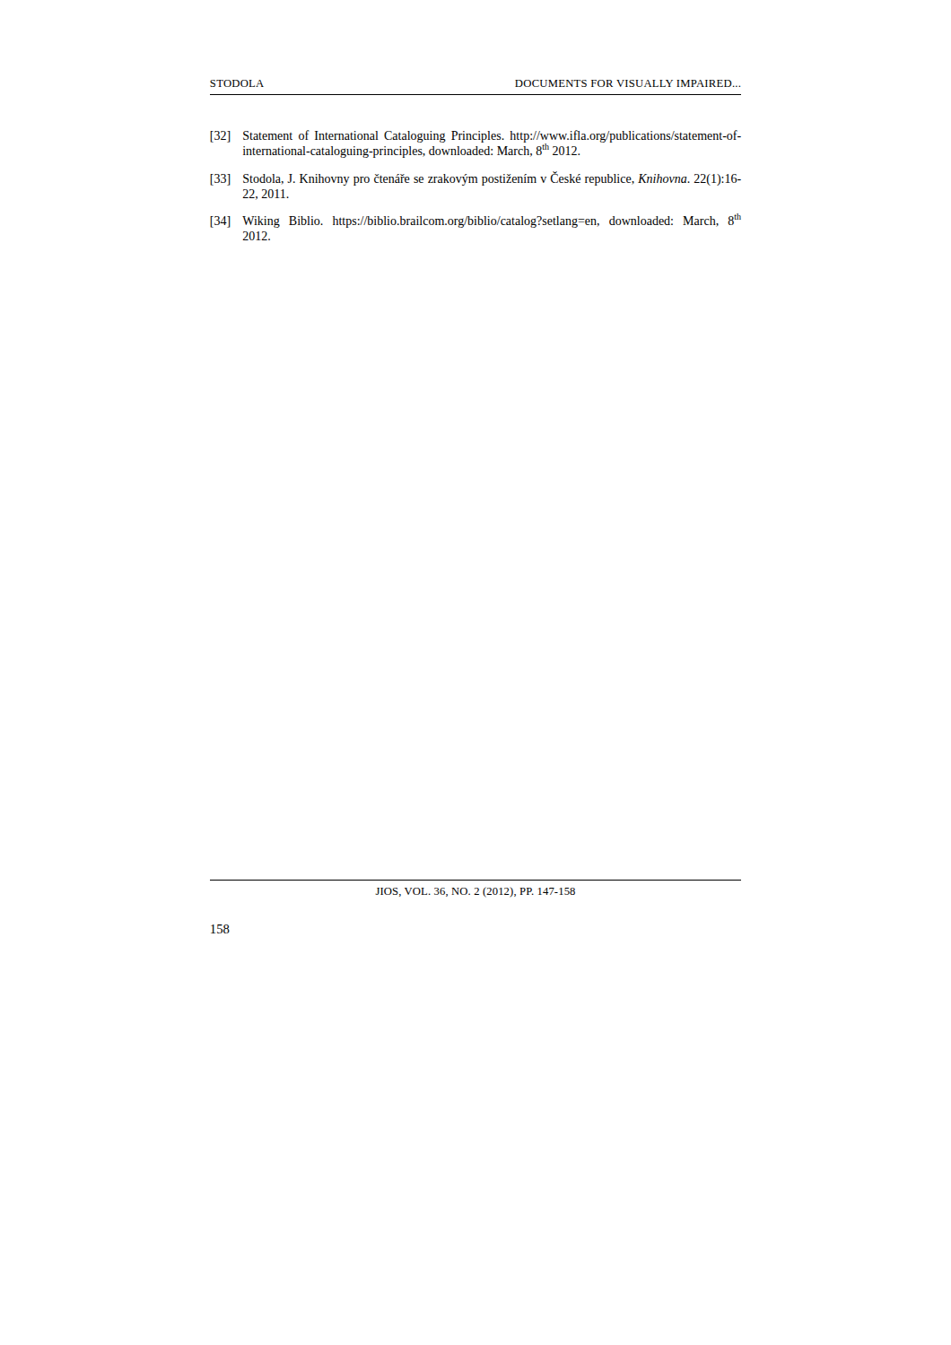Stodola Documents for visually impaired...
[32] Statement of International Cataloguing Principles. http://www.ifla.org/publications/statement-of-international-cataloguing-principles, downloaded: March, 8th 2012.
[33] Stodola, J. Knihovny pro čtenáře se zrakovým postižením v České republice, Knihovna. 22(1):16-22, 2011.
[34] Wiking Biblio. https://biblio.brailcom.org/biblio/catalog?setlang=en, downloaded: March, 8th 2012.
JIOS, VOL. 36, NO. 2 (2012), PP. 147-158
158